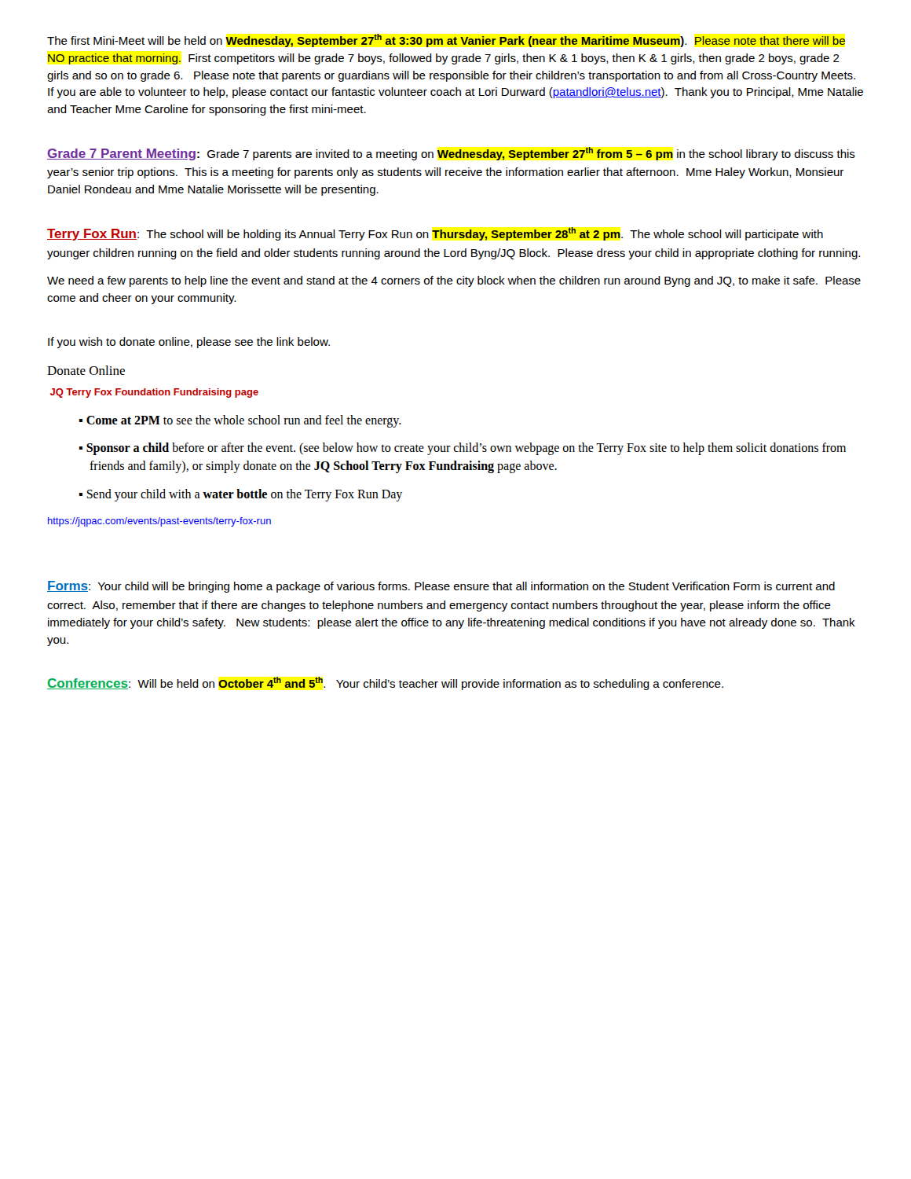The first Mini-Meet will be held on Wednesday, September 27th at 3:30 pm at Vanier Park (near the Maritime Museum). Please note that there will be NO practice that morning. First competitors will be grade 7 boys, followed by grade 7 girls, then K & 1 boys, then K & 1 girls, then grade 2 boys, grade 2 girls and so on to grade 6. Please note that parents or guardians will be responsible for their children’s transportation to and from all Cross-Country Meets. If you are able to volunteer to help, please contact our fantastic volunteer coach at Lori Durward (patandlori@telus.net). Thank you to Principal, Mme Natalie and Teacher Mme Caroline for sponsoring the first mini-meet.
Grade 7 Parent Meeting: Grade 7 parents are invited to a meeting on Wednesday, September 27th from 5 – 6 pm in the school library to discuss this year’s senior trip options. This is a meeting for parents only as students will receive the information earlier that afternoon. Mme Haley Workun, Monsieur Daniel Rondeau and Mme Natalie Morissette will be presenting.
Terry Fox Run: The school will be holding its Annual Terry Fox Run on Thursday, September 28th at 2 pm. The whole school will participate with younger children running on the field and older students running around the Lord Byng/JQ Block. Please dress your child in appropriate clothing for running.
We need a few parents to help line the event and stand at the 4 corners of the city block when the children run around Byng and JQ, to make it safe. Please come and cheer on your community.
If you wish to donate online, please see the link below.
Donate Online
JQ Terry Fox Foundation Fundraising page
Come at 2PM to see the whole school run and feel the energy.
Sponsor a child before or after the event. (see below how to create your child’s own webpage on the Terry Fox site to help them solicit donations from friends and family), or simply donate on the JQ School Terry Fox Fundraising page above.
Send your child with a water bottle on the Terry Fox Run Day
https://jqpac.com/events/past-events/terry-fox-run
Forms: Your child will be bringing home a package of various forms. Please ensure that all information on the Student Verification Form is current and correct. Also, remember that if there are changes to telephone numbers and emergency contact numbers throughout the year, please inform the office immediately for your child’s safety. New students: please alert the office to any life-threatening medical conditions if you have not already done so. Thank you.
Conferences: Will be held on October 4th and 5th. Your child’s teacher will provide information as to scheduling a conference.